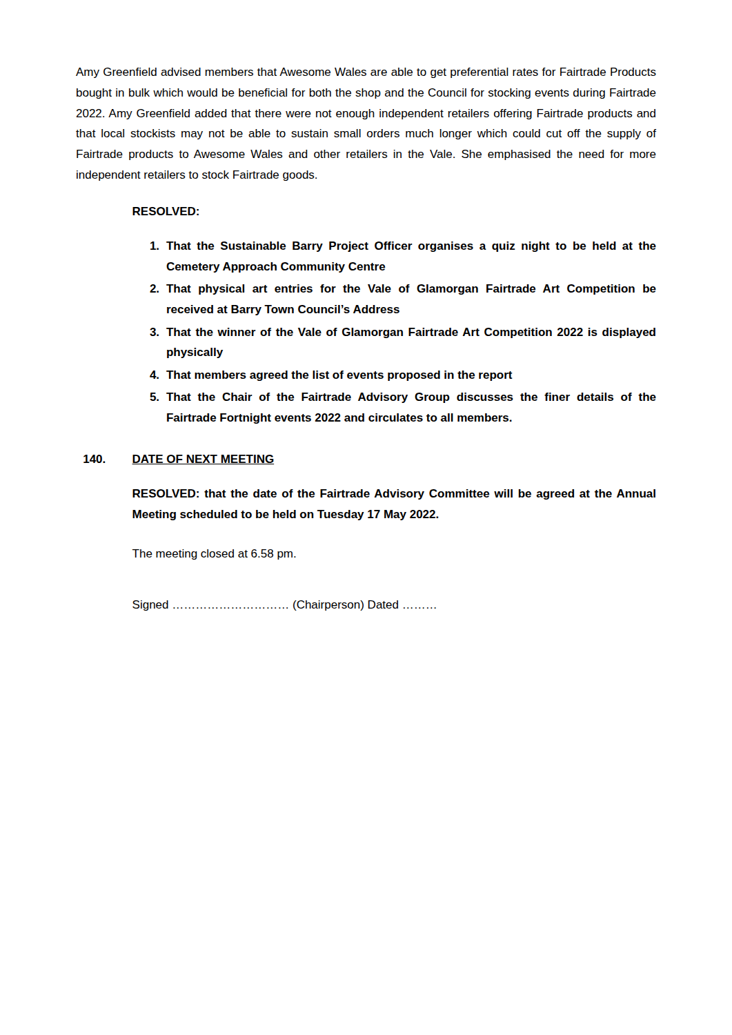Amy Greenfield advised members that Awesome Wales are able to get preferential rates for Fairtrade Products bought in bulk which would be beneficial for both the shop and the Council for stocking events during Fairtrade 2022. Amy Greenfield added that there were not enough independent retailers offering Fairtrade products and that local stockists may not be able to sustain small orders much longer which could cut off the supply of Fairtrade products to Awesome Wales and other retailers in the Vale. She emphasised the need for more independent retailers to stock Fairtrade goods.
RESOLVED:
That the Sustainable Barry Project Officer organises a quiz night to be held at the Cemetery Approach Community Centre
That physical art entries for the Vale of Glamorgan Fairtrade Art Competition be received at Barry Town Council’s Address
That the winner of the Vale of Glamorgan Fairtrade Art Competition 2022 is displayed physically
That members agreed the list of events proposed in the report
That the Chair of the Fairtrade Advisory Group discusses the finer details of the Fairtrade Fortnight events 2022 and circulates to all members.
140.
DATE OF NEXT MEETING
RESOLVED: that the date of the Fairtrade Advisory Committee will be agreed at the Annual Meeting scheduled to be held on Tuesday 17 May 2022.
The meeting closed at 6.58 pm.
Signed ………………………… (Chairperson) Dated ………